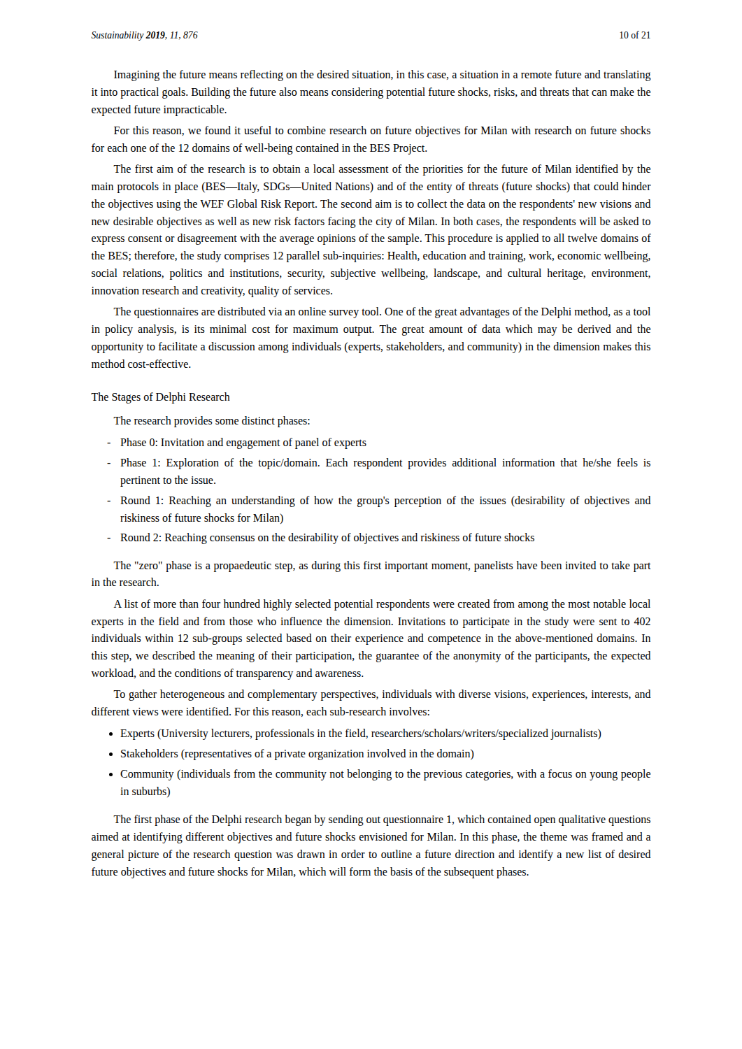Sustainability 2019, 11, 876 10 of 21
Imagining the future means reflecting on the desired situation, in this case, a situation in a remote future and translating it into practical goals. Building the future also means considering potential future shocks, risks, and threats that can make the expected future impracticable.
For this reason, we found it useful to combine research on future objectives for Milan with research on future shocks for each one of the 12 domains of well-being contained in the BES Project.
The first aim of the research is to obtain a local assessment of the priorities for the future of Milan identified by the main protocols in place (BES—Italy, SDGs—United Nations) and of the entity of threats (future shocks) that could hinder the objectives using the WEF Global Risk Report. The second aim is to collect the data on the respondents' new visions and new desirable objectives as well as new risk factors facing the city of Milan. In both cases, the respondents will be asked to express consent or disagreement with the average opinions of the sample. This procedure is applied to all twelve domains of the BES; therefore, the study comprises 12 parallel sub-inquiries: Health, education and training, work, economic wellbeing, social relations, politics and institutions, security, subjective wellbeing, landscape, and cultural heritage, environment, innovation research and creativity, quality of services.
The questionnaires are distributed via an online survey tool. One of the great advantages of the Delphi method, as a tool in policy analysis, is its minimal cost for maximum output. The great amount of data which may be derived and the opportunity to facilitate a discussion among individuals (experts, stakeholders, and community) in the dimension makes this method cost-effective.
The Stages of Delphi Research
The research provides some distinct phases:
Phase 0: Invitation and engagement of panel of experts
Phase 1: Exploration of the topic/domain. Each respondent provides additional information that he/she feels is pertinent to the issue.
Round 1: Reaching an understanding of how the group's perception of the issues (desirability of objectives and riskiness of future shocks for Milan)
Round 2: Reaching consensus on the desirability of objectives and riskiness of future shocks
The "zero" phase is a propaedeutic step, as during this first important moment, panelists have been invited to take part in the research.
A list of more than four hundred highly selected potential respondents were created from among the most notable local experts in the field and from those who influence the dimension. Invitations to participate in the study were sent to 402 individuals within 12 sub-groups selected based on their experience and competence in the above-mentioned domains. In this step, we described the meaning of their participation, the guarantee of the anonymity of the participants, the expected workload, and the conditions of transparency and awareness.
To gather heterogeneous and complementary perspectives, individuals with diverse visions, experiences, interests, and different views were identified. For this reason, each sub-research involves:
Experts (University lecturers, professionals in the field, researchers/scholars/writers/specialized journalists)
Stakeholders (representatives of a private organization involved in the domain)
Community (individuals from the community not belonging to the previous categories, with a focus on young people in suburbs)
The first phase of the Delphi research began by sending out questionnaire 1, which contained open qualitative questions aimed at identifying different objectives and future shocks envisioned for Milan. In this phase, the theme was framed and a general picture of the research question was drawn in order to outline a future direction and identify a new list of desired future objectives and future shocks for Milan, which will form the basis of the subsequent phases.